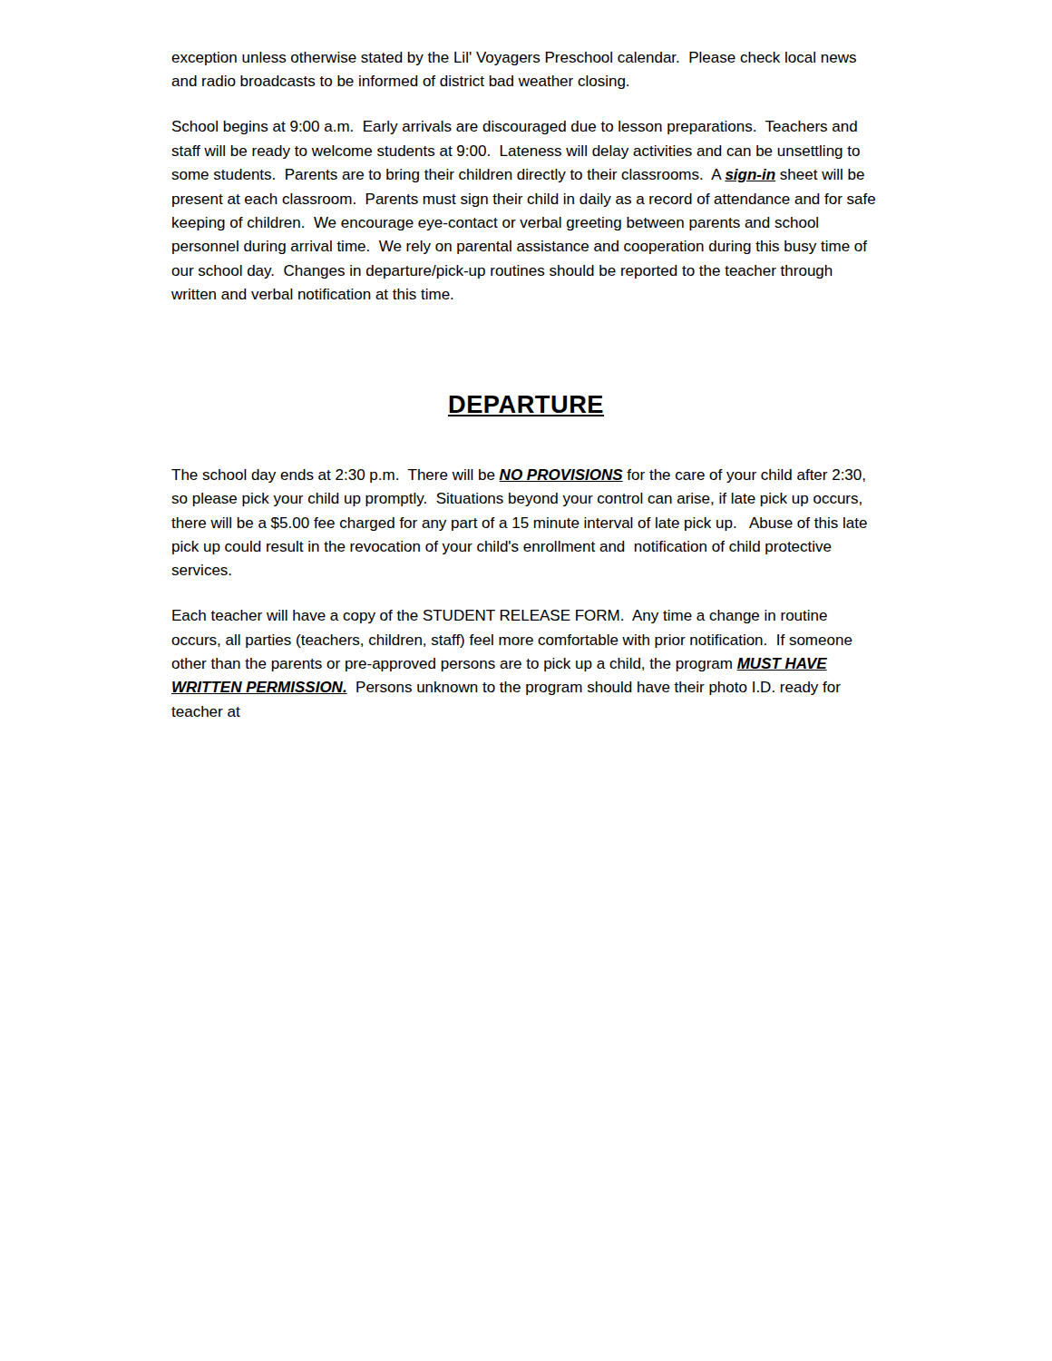exception unless otherwise stated by the Lil' Voyagers Preschool calendar. Please check local news and radio broadcasts to be informed of district bad weather closing.
School begins at 9:00 a.m. Early arrivals are discouraged due to lesson preparations. Teachers and staff will be ready to welcome students at 9:00. Lateness will delay activities and can be unsettling to some students. Parents are to bring their children directly to their classrooms. A sign-in sheet will be present at each classroom. Parents must sign their child in daily as a record of attendance and for safe keeping of children. We encourage eye-contact or verbal greeting between parents and school personnel during arrival time. We rely on parental assistance and cooperation during this busy time of our school day. Changes in departure/pick-up routines should be reported to the teacher through written and verbal notification at this time.
DEPARTURE
The school day ends at 2:30 p.m. There will be NO PROVISIONS for the care of your child after 2:30, so please pick your child up promptly. Situations beyond your control can arise, if late pick up occurs, there will be a $5.00 fee charged for any part of a 15 minute interval of late pick up. Abuse of this late pick up could result in the revocation of your child's enrollment and notification of child protective services.
Each teacher will have a copy of the STUDENT RELEASE FORM. Any time a change in routine occurs, all parties (teachers, children, staff) feel more comfortable with prior notification. If someone other than the parents or pre-approved persons are to pick up a child, the program MUST HAVE WRITTEN PERMISSION. Persons unknown to the program should have their photo I.D. ready for teacher at